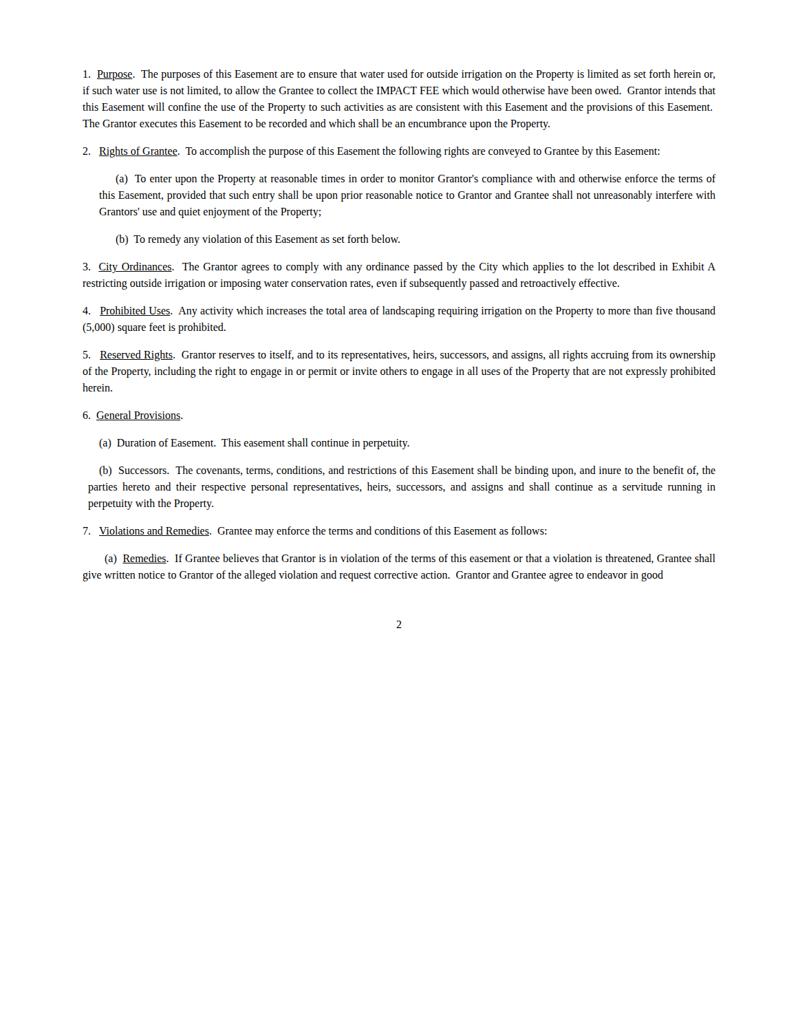1. Purpose. The purposes of this Easement are to ensure that water used for outside irrigation on the Property is limited as set forth herein or, if such water use is not limited, to allow the Grantee to collect the IMPACT FEE which would otherwise have been owed. Grantor intends that this Easement will confine the use of the Property to such activities as are consistent with this Easement and the provisions of this Easement. The Grantor executes this Easement to be recorded and which shall be an encumbrance upon the Property.
2. Rights of Grantee. To accomplish the purpose of this Easement the following rights are conveyed to Grantee by this Easement:
(a) To enter upon the Property at reasonable times in order to monitor Grantor's compliance with and otherwise enforce the terms of this Easement, provided that such entry shall be upon prior reasonable notice to Grantor and Grantee shall not unreasonably interfere with Grantors' use and quiet enjoyment of the Property;
(b) To remedy any violation of this Easement as set forth below.
3. City Ordinances. The Grantor agrees to comply with any ordinance passed by the City which applies to the lot described in Exhibit A restricting outside irrigation or imposing water conservation rates, even if subsequently passed and retroactively effective.
4. Prohibited Uses. Any activity which increases the total area of landscaping requiring irrigation on the Property to more than five thousand (5,000) square feet is prohibited.
5. Reserved Rights. Grantor reserves to itself, and to its representatives, heirs, successors, and assigns, all rights accruing from its ownership of the Property, including the right to engage in or permit or invite others to engage in all uses of the Property that are not expressly prohibited herein.
6. General Provisions.
(a) Duration of Easement. This easement shall continue in perpetuity.
(b) Successors. The covenants, terms, conditions, and restrictions of this Easement shall be binding upon, and inure to the benefit of, the parties hereto and their respective personal representatives, heirs, successors, and assigns and shall continue as a servitude running in perpetuity with the Property.
7. Violations and Remedies. Grantee may enforce the terms and conditions of this Easement as follows:
(a) Remedies. If Grantee believes that Grantor is in violation of the terms of this easement or that a violation is threatened, Grantee shall give written notice to Grantor of the alleged violation and request corrective action. Grantor and Grantee agree to endeavor in good
2